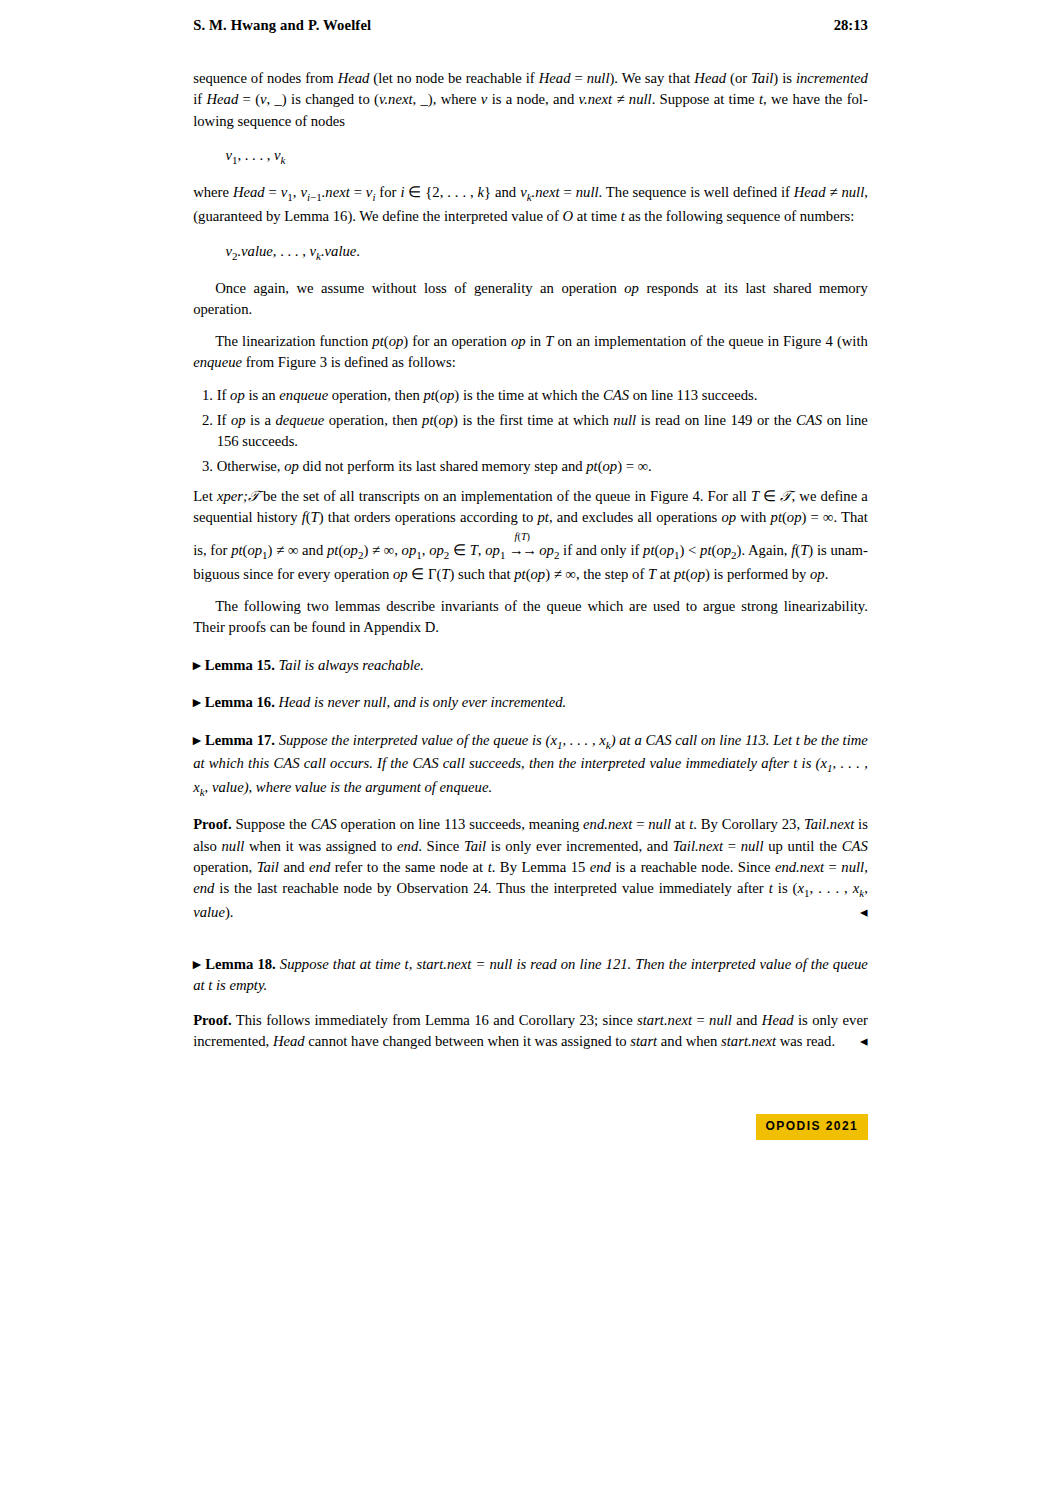S. M. Hwang and P. Woelfel 28:13
sequence of nodes from Head (let no node be reachable if Head = null). We say that Head (or Tail) is incremented if Head = (v, _) is changed to (v.next, _), where v is a node, and v.next ≠ null. Suppose at time t, we have the following sequence of nodes
v1, . . . , vk
where Head = v1, vi−1.next = vi for i ∈ {2, . . . , k} and vk.next = null. The sequence is well defined if Head ≠ null, (guaranteed by Lemma 16). We define the interpreted value of O at time t as the following sequence of numbers:
v2.value, . . . , vk.value.
Once again, we assume without loss of generality an operation op responds at its last shared memory operation.
The linearization function pt(op) for an operation op in T on an implementation of the queue in Figure 4 (with enqueue from Figure 3 is defined as follows:
If op is an enqueue operation, then pt(op) is the time at which the CAS on line 113 succeeds.
If op is a dequeue operation, then pt(op) is the first time at which null is read on line 149 or the CAS on line 156 succeeds.
Otherwise, op did not perform its last shared memory step and pt(op) = ∞.
Let xper; 𝒯 be the set of all transcripts on an implementation of the queue in Figure 4. For all T ∈ 𝒯, we define a sequential history f(T) that orders operations according to pt, and excludes all operations op with pt(op) = ∞. That is, for pt(op1) ≠ ∞ and pt(op2) ≠ ∞, op1, op2 ∈ T, op1 f(T)
→→ op2 if and only if pt(op1) < pt(op2). Again, f(T) is unambiguous since for every operation op ∈ Γ(T) such that pt(op) ≠ ∞, the step of T at pt(op) is performed by op.
The following two lemmas describe invariants of the queue which are used to argue strong linearizability. Their proofs can be found in Appendix D.
▸ Lemma 15. Tail is always reachable.
▸ Lemma 16. Head is never null, and is only ever incremented.
▸ Lemma 17. Suppose the interpreted value of the queue is (x1, . . . , xk) at a CAS call on line 113. Let t be the time at which this CAS call occurs. If the CAS call succeeds, then the interpreted value immediately after t is (x1, . . . , xk, value), where value is the argument of enqueue.
Proof. Suppose the CAS operation on line 113 succeeds, meaning end.next = null at t. By Corollary 23, Tail.next is also null when it was assigned to end. Since Tail is only ever incremented, and Tail.next = null up until the CAS operation, Tail and end refer to the same node at t. By Lemma 15 end is a reachable node. Since end.next = null, end is the last reachable node by Observation 24. Thus the interpreted value immediately after t is (x1, . . . , xk, value). ◂
▸ Lemma 18. Suppose that at time t, start.next = null is read on line 121. Then the interpreted value of the queue at t is empty.
Proof. This follows immediately from Lemma 16 and Corollary 23; since start.next = null and Head is only ever incremented, Head cannot have changed between when it was assigned to start and when start.next was read. ◂
OPODIS 2021